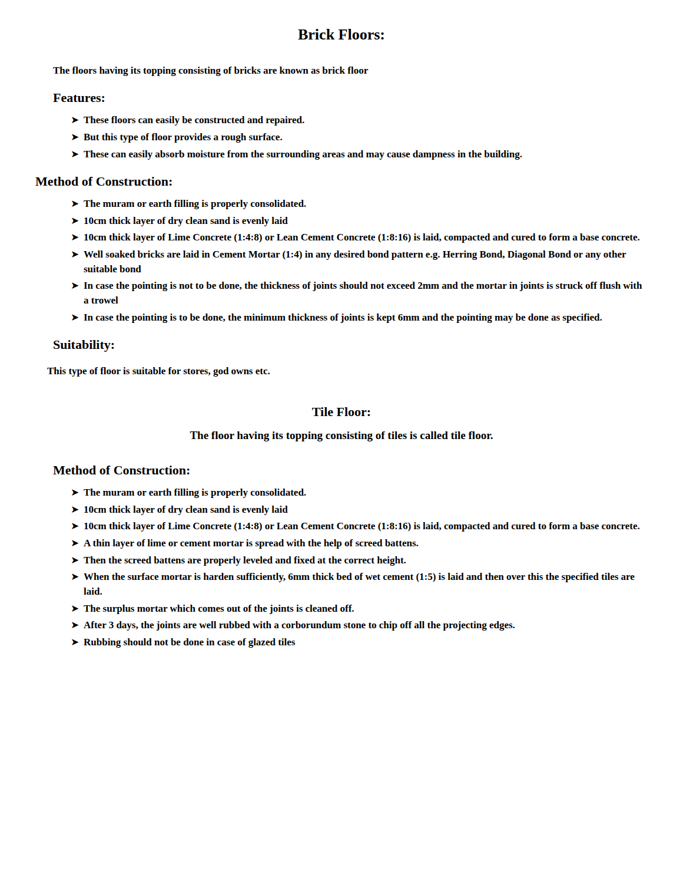Brick Floors:
The floors having its topping consisting of bricks are known as brick floor
Features:
These floors can easily be constructed and repaired.
But this type of floor provides a rough surface.
These can easily absorb moisture from the surrounding areas and may cause dampness in the building.
Method of Construction:
The muram or earth filling is properly consolidated.
10cm thick layer of dry clean sand is evenly laid
10cm thick layer of Lime Concrete (1:4:8) or Lean Cement Concrete (1:8:16) is laid, compacted and cured to form a base concrete.
Well soaked bricks are laid in Cement Mortar (1:4) in any desired bond pattern e.g. Herring Bond, Diagonal Bond or any other suitable bond
In case the pointing is not to be done, the thickness of joints should not exceed 2mm and the mortar in joints is struck off flush with a trowel
In case the pointing is to be done, the minimum thickness of joints is kept 6mm and the pointing may be done as specified.
Suitability:
This type of floor is suitable for stores, god owns etc.
Tile Floor:
The floor having its topping consisting of tiles is called tile floor.
Method of Construction:
The muram or earth filling is properly consolidated.
10cm thick layer of dry clean sand is evenly laid
10cm thick layer of Lime Concrete (1:4:8) or Lean Cement Concrete (1:8:16) is laid, compacted and cured to form a base concrete.
A thin layer of lime or cement mortar is spread with the help of screed battens.
Then the screed battens are properly leveled and fixed at the correct height.
When the surface mortar is harden sufficiently, 6mm thick bed of wet cement (1:5) is laid and then over this the specified tiles are laid.
The surplus mortar which comes out of the joints is cleaned off.
After 3 days, the joints are well rubbed with a corborundum stone to chip off all the projecting edges.
Rubbing should not be done in case of glazed tiles